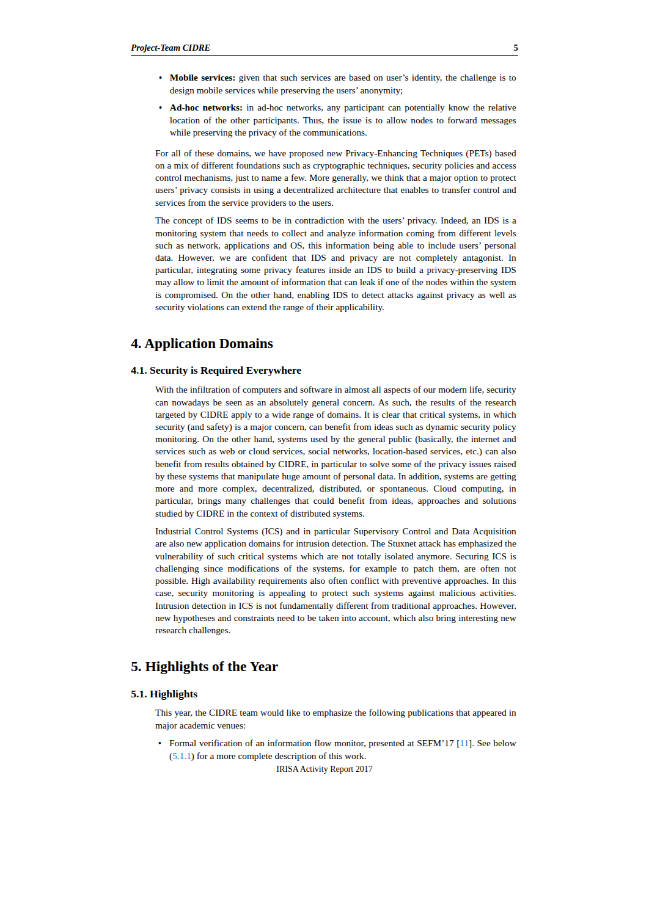Project-Team CIDRE 5
Mobile services: given that such services are based on user’s identity, the challenge is to design mobile services while preserving the users’ anonymity;
Ad-hoc networks: in ad-hoc networks, any participant can potentially know the relative location of the other participants. Thus, the issue is to allow nodes to forward messages while preserving the privacy of the communications.
For all of these domains, we have proposed new Privacy-Enhancing Techniques (PETs) based on a mix of different foundations such as cryptographic techniques, security policies and access control mechanisms, just to name a few. More generally, we think that a major option to protect users’ privacy consists in using a decentralized architecture that enables to transfer control and services from the service providers to the users.
The concept of IDS seems to be in contradiction with the users’ privacy. Indeed, an IDS is a monitoring system that needs to collect and analyze information coming from different levels such as network, applications and OS, this information being able to include users’ personal data. However, we are confident that IDS and privacy are not completely antagonist. In particular, integrating some privacy features inside an IDS to build a privacy-preserving IDS may allow to limit the amount of information that can leak if one of the nodes within the system is compromised. On the other hand, enabling IDS to detect attacks against privacy as well as security violations can extend the range of their applicability.
4. Application Domains
4.1. Security is Required Everywhere
With the infiltration of computers and software in almost all aspects of our modern life, security can nowadays be seen as an absolutely general concern. As such, the results of the research targeted by CIDRE apply to a wide range of domains. It is clear that critical systems, in which security (and safety) is a major concern, can benefit from ideas such as dynamic security policy monitoring. On the other hand, systems used by the general public (basically, the internet and services such as web or cloud services, social networks, location-based services, etc.) can also benefit from results obtained by CIDRE, in particular to solve some of the privacy issues raised by these systems that manipulate huge amount of personal data. In addition, systems are getting more and more complex, decentralized, distributed, or spontaneous. Cloud computing, in particular, brings many challenges that could benefit from ideas, approaches and solutions studied by CIDRE in the context of distributed systems.
Industrial Control Systems (ICS) and in particular Supervisory Control and Data Acquisition are also new application domains for intrusion detection. The Stuxnet attack has emphasized the vulnerability of such critical systems which are not totally isolated anymore. Securing ICS is challenging since modifications of the systems, for example to patch them, are often not possible. High availability requirements also often conflict with preventive approaches. In this case, security monitoring is appealing to protect such systems against malicious activities. Intrusion detection in ICS is not fundamentally different from traditional approaches. However, new hypotheses and constraints need to be taken into account, which also bring interesting new research challenges.
5. Highlights of the Year
5.1. Highlights
This year, the CIDRE team would like to emphasize the following publications that appeared in major academic venues:
Formal verification of an information flow monitor, presented at SEFM’17 [11]. See below (5.1.1) for a more complete description of this work.
IRISA Activity Report 2017